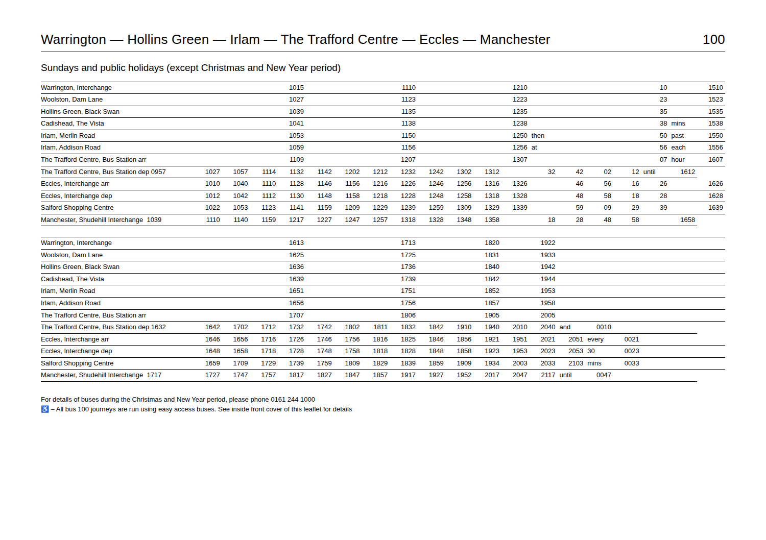Warrington — Hollins Green — Irlam — The Trafford Centre — Eccles — Manchester 100
Sundays and public holidays (except Christmas and New Year period)
| Warrington, Interchange | | | | 1015 | | | | 1110 | | | | 1210 | | | | | 10 | | 1510 |
| Woolston, Dam Lane | | | | 1027 | | | | 1123 | | | | 1223 | | | | | 23 | | 1523 |
| Hollins Green, Black Swan | | | | 1039 | | | | 1135 | | | | 1235 | | | | | 35 | | 1535 |
| Cadishead, The Vista | | | | 1041 | | | | 1138 | | | | 1238 | | | | | 38 | mins | 1538 |
| Irlam, Merlin Road | | | | 1053 | | | | 1150 | | | | 1250 | then | | | | 50 | past | 1550 |
| Irlam, Addison Road | | | | 1059 | | | | 1156 | | | | 1256 | at | | | | 56 | each | 1556 |
| The Trafford Centre, Bus Station arr | | | | 1109 | | | | 1207 | | | | 1307 | | | | | 07 | hour | 1607 |
| The Trafford Centre, Bus Station dep 0957 | 1027 | 1057 | 1114 | 1132 | 1142 | 1202 | 1212 | 1232 | 1242 | 1302 | 1312 | | 32 | 42 | 02 | 12 | until | 1612 |
| Eccles, Interchange arr | 1010 | 1040 | 1110 | 1128 | 1146 | 1156 | 1216 | 1226 | 1246 | 1256 | 1316 | 1326 | | 46 | 56 | 16 | 26 | | 1626 |
| Eccles, Interchange dep | 1012 | 1042 | 1112 | 1130 | 1148 | 1158 | 1218 | 1228 | 1248 | 1258 | 1318 | 1328 | | 48 | 58 | 18 | 28 | | 1628 |
| Salford Shopping Centre | 1022 | 1053 | 1123 | 1141 | 1159 | 1209 | 1229 | 1239 | 1259 | 1309 | 1329 | 1339 | | 59 | 09 | 29 | 39 | | 1639 |
| Manchester, Shudehill Interchange 1039 | 1110 | 1140 | 1159 | 1217 | 1227 | 1247 | 1257 | 1318 | 1328 | 1348 | 1358 | | 18 | 28 | 48 | 58 | | 1658 |
| Warrington, Interchange | | | | 1613 | | | | 1713 | | | 1820 | | 1922 | | | | | | |
| Woolston, Dam Lane | | | | 1625 | | | | 1725 | | | 1831 | | 1933 | | | | | | |
| Hollins Green, Black Swan | | | | 1636 | | | | 1736 | | | 1840 | | 1942 | | | | | | |
| Cadishead, The Vista | | | | 1639 | | | | 1739 | | | 1842 | | 1944 | | | | | | |
| Irlam, Merlin Road | | | | 1651 | | | | 1751 | | | 1852 | | 1953 | | | | | | |
| Irlam, Addison Road | | | | 1656 | | | | 1756 | | | 1857 | | 1958 | | | | | | |
| The Trafford Centre, Bus Station arr | | | | 1707 | | | | 1806 | | | 1905 | | 2005 | | | | | | |
| The Trafford Centre, Bus Station dep 1632 | 1642 | 1702 | 1712 | 1732 | 1742 | 1802 | 1811 | 1832 | 1842 | 1910 | 1940 | 2010 | 2040 | and | 0010 | | | |
| Eccles, Interchange arr | 1646 | 1656 | 1716 | 1726 | 1746 | 1756 | 1816 | 1825 | 1846 | 1856 | 1921 | 1951 | 2021 | 2051 | every | 0021 | | | |
| Eccles, Interchange dep | 1648 | 1658 | 1718 | 1728 | 1748 | 1758 | 1818 | 1828 | 1848 | 1858 | 1923 | 1953 | 2023 | 2053 | 30 | 0023 | | | |
| Salford Shopping Centre | 1659 | 1709 | 1729 | 1739 | 1759 | 1809 | 1829 | 1839 | 1859 | 1909 | 1934 | 2003 | 2033 | 2103 | mins | 0033 | | | |
| Manchester, Shudehill Interchange 1717 | 1727 | 1747 | 1757 | 1817 | 1827 | 1847 | 1857 | 1917 | 1927 | 1952 | 2017 | 2047 | 2117 | until | 0047 | | | |
For details of buses during the Christmas and New Year period, please phone 0161 244 1000
♿ – All bus 100 journeys are run using easy access buses. See inside front cover of this leaflet for details